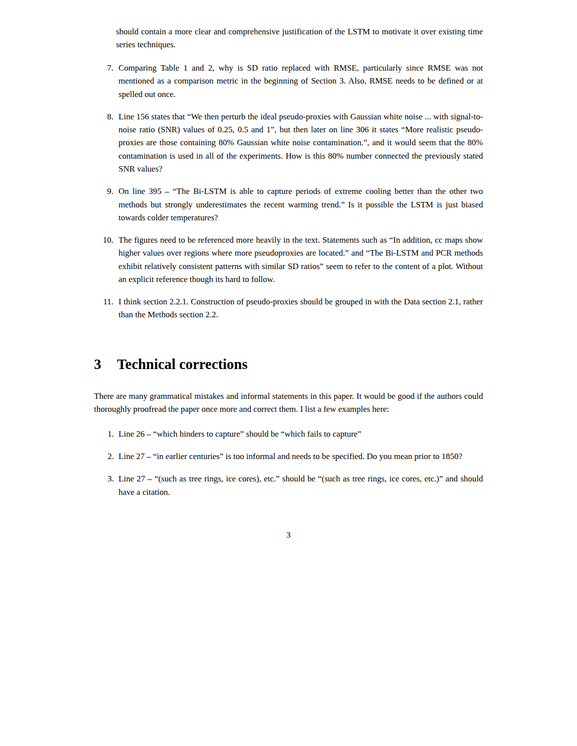should contain a more clear and comprehensive justification of the LSTM to motivate it over existing time series techniques.
Comparing Table 1 and 2, why is SD ratio replaced with RMSE, particularly since RMSE was not mentioned as a comparison metric in the beginning of Section 3. Also, RMSE needs to be defined or at spelled out once.
Line 156 states that “We then perturb the ideal pseudo-proxies with Gaussian white noise ... with signal-to-noise ratio (SNR) values of 0.25, 0.5 and 1”, but then later on line 306 it states “More realistic pseudo-proxies are those containing 80% Gaussian white noise contamination.”, and it would seem that the 80% contamination is used in all of the experiments. How is this 80% number connected the previously stated SNR values?
On line 395 – “The Bi-LSTM is able to capture periods of extreme cooling better than the other two methods but strongly underestimates the recent warming trend.” Is it possible the LSTM is just biased towards colder temperatures?
The figures need to be referenced more heavily in the text. Statements such as “In addition, cc maps show higher values over regions where more pseudoproxies are located.” and “The Bi-LSTM and PCR methods exhibit relatively consistent patterns with similar SD ratios” seem to refer to the content of a plot. Without an explicit reference though its hard to follow.
I think section 2.2.1. Construction of pseudo-proxies should be grouped in with the Data section 2.1, rather than the Methods section 2.2.
3 Technical corrections
There are many grammatical mistakes and informal statements in this paper. It would be good if the authors could thoroughly proofread the paper once more and correct them. I list a few examples here:
Line 26 – “which hinders to capture” should be “which fails to capture”
Line 27 – “in earlier centuries” is too informal and needs to be specified. Do you mean prior to 1850?
Line 27 – “(such as tree rings, ice cores), etc.” should be “(such as tree rings, ice cores, etc.)” and should have a citation.
3